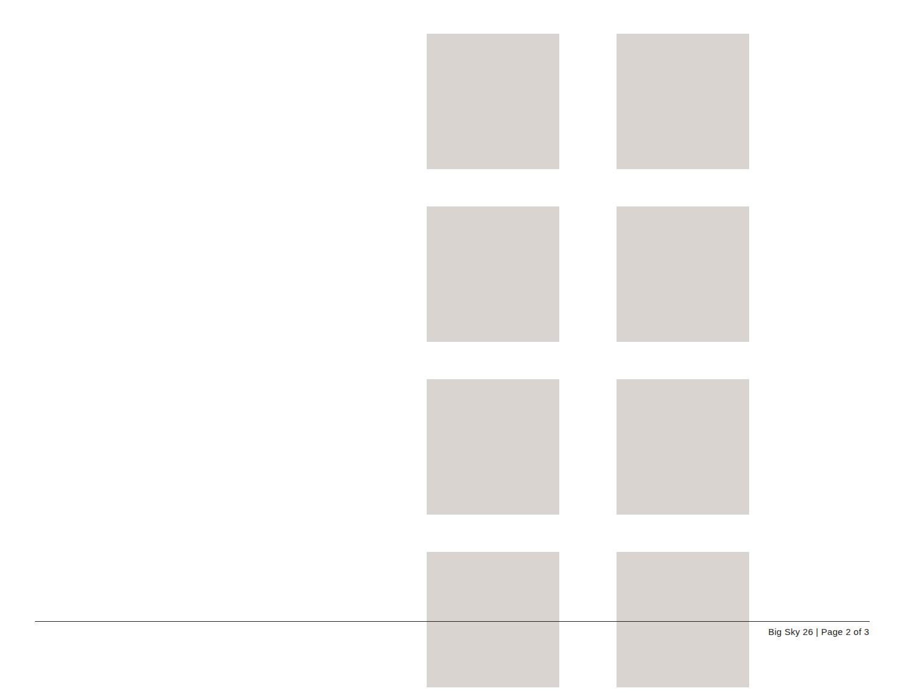Big Sky 26 | Page 2 of 3